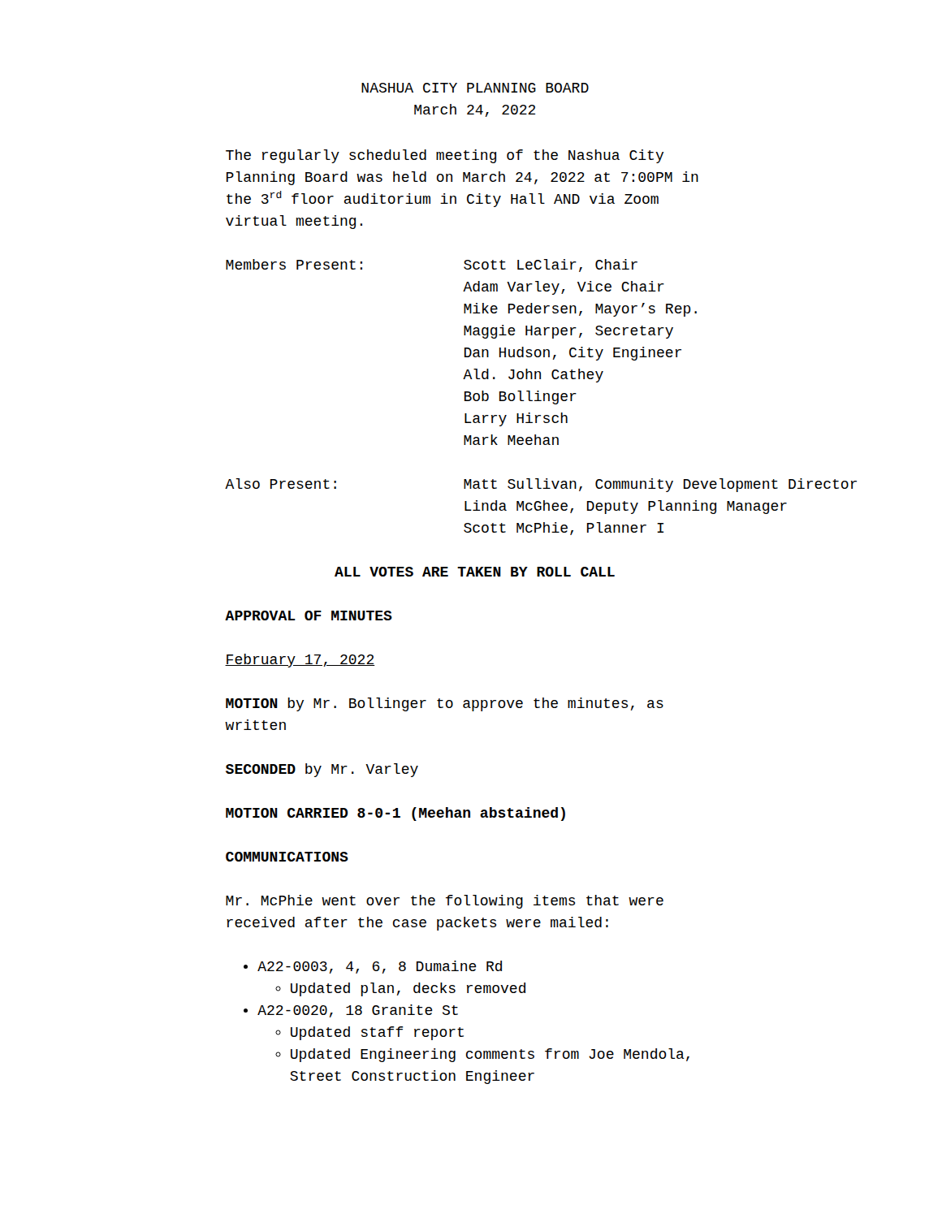NASHUA CITY PLANNING BOARD
March 24, 2022
The regularly scheduled meeting of the Nashua City Planning Board was held on March 24, 2022 at 7:00PM in the 3rd floor auditorium in City Hall AND via Zoom virtual meeting.
Members Present:
Scott LeClair, Chair
Adam Varley, Vice Chair
Mike Pedersen, Mayor’s Rep.
Maggie Harper, Secretary
Dan Hudson, City Engineer
Ald. John Cathey
Bob Bollinger
Larry Hirsch
Mark Meehan
Also Present:
Matt Sullivan, Community Development Director
Linda McGhee, Deputy Planning Manager
Scott McPhie, Planner I
ALL VOTES ARE TAKEN BY ROLL CALL
APPROVAL OF MINUTES
February 17, 2022
MOTION by Mr. Bollinger to approve the minutes, as written
SECONDED by Mr. Varley
MOTION CARRIED 8-0-1 (Meehan abstained)
COMMUNICATIONS
Mr. McPhie went over the following items that were received after the case packets were mailed:
A22-0003, 4, 6, 8 Dumaine Rd
Updated plan, decks removed
A22-0020, 18 Granite St
Updated staff report
Updated Engineering comments from Joe Mendola, Street Construction Engineer